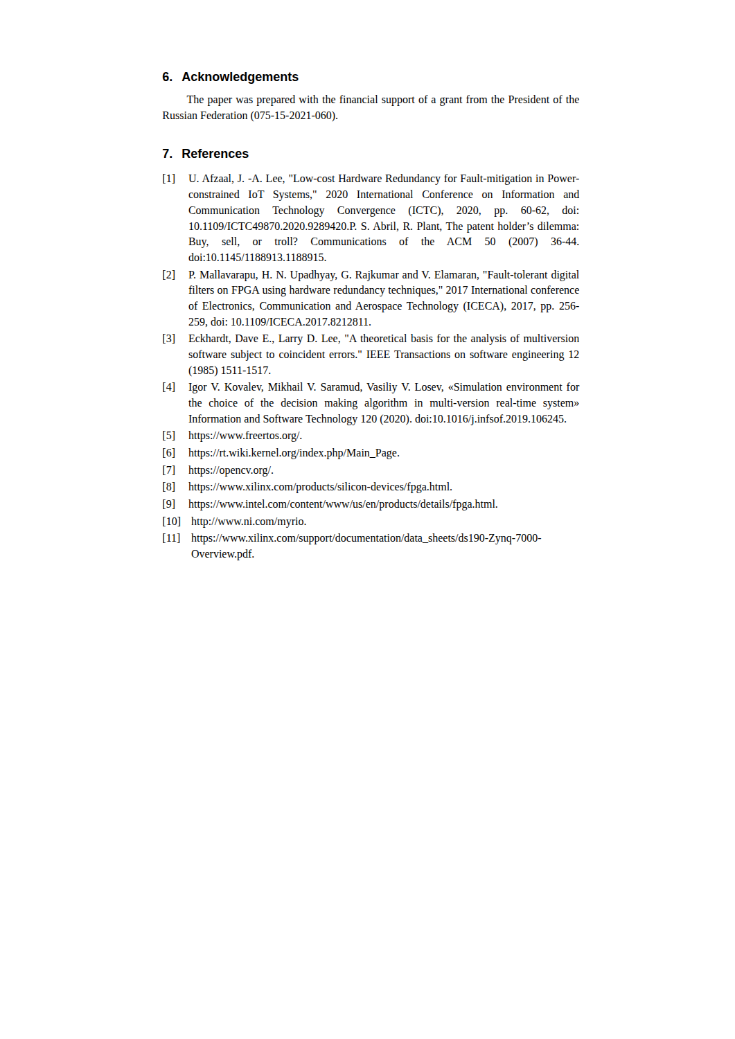6. Acknowledgements
The paper was prepared with the financial support of a grant from the President of the Russian Federation (075-15-2021-060).
7. References
[1] U. Afzaal, J. -A. Lee, "Low-cost Hardware Redundancy for Fault-mitigation in Power-constrained IoT Systems," 2020 International Conference on Information and Communication Technology Convergence (ICTC), 2020, pp. 60-62, doi: 10.1109/ICTC49870.2020.9289420.P. S. Abril, R. Plant, The patent holder’s dilemma: Buy, sell, or troll? Communications of the ACM 50 (2007) 36-44. doi:10.1145/1188913.1188915.
[2] P. Mallavarapu, H. N. Upadhyay, G. Rajkumar and V. Elamaran, "Fault-tolerant digital filters on FPGA using hardware redundancy techniques," 2017 International conference of Electronics, Communication and Aerospace Technology (ICECA), 2017, pp. 256-259, doi: 10.1109/ICECA.2017.8212811.
[3] Eckhardt, Dave E., Larry D. Lee, "A theoretical basis for the analysis of multiversion software subject to coincident errors." IEEE Transactions on software engineering 12 (1985) 1511-1517.
[4] Igor V. Kovalev, Mikhail V. Saramud, Vasiliy V. Losev, «Simulation environment for the choice of the decision making algorithm in multi-version real-time system» Information and Software Technology 120 (2020). doi:10.1016/j.infsof.2019.106245.
[5] https://www.freertos.org/.
[6] https://rt.wiki.kernel.org/index.php/Main_Page.
[7] https://opencv.org/.
[8] https://www.xilinx.com/products/silicon-devices/fpga.html.
[9] https://www.intel.com/content/www/us/en/products/details/fpga.html.
[10] http://www.ni.com/myrio.
[11] https://www.xilinx.com/support/documentation/data_sheets/ds190-Zynq-7000-Overview.pdf.